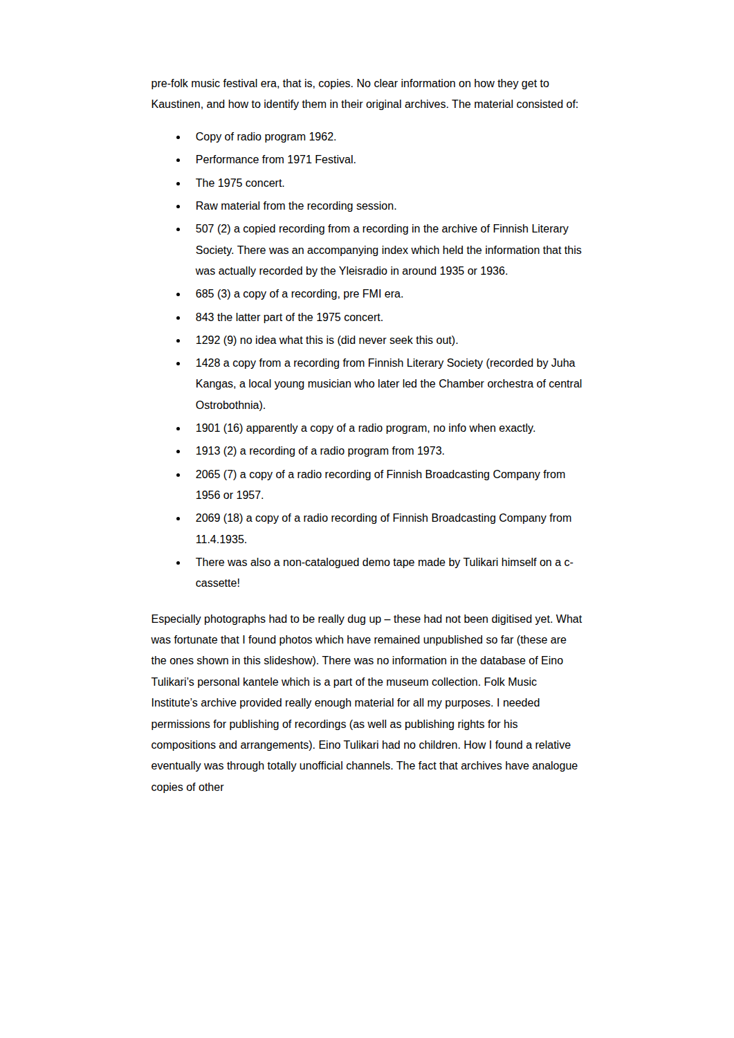pre-folk music festival era, that is, copies. No clear information on how they get to Kaustinen, and how to identify them in their original archives. The material consisted of:
Copy of radio program 1962.
Performance from 1971 Festival.
The 1975 concert.
Raw material from the recording session.
507 (2) a copied recording from a recording in the archive of Finnish Literary Society. There was an accompanying index which held the information that this was actually recorded by the Yleisradio in around 1935 or 1936.
685 (3) a copy of a recording, pre FMI era.
843 the latter part of the 1975 concert.
1292 (9) no idea what this is (did never seek this out).
1428 a copy from a recording from Finnish Literary Society (recorded by Juha Kangas, a local young musician who later led the Chamber orchestra of central Ostrobothnia).
1901 (16) apparently a copy of a radio program, no info when exactly.
1913 (2) a recording of a radio program from 1973.
2065 (7) a copy of a radio recording of Finnish Broadcasting Company from 1956 or 1957.
2069 (18) a copy of a radio recording of Finnish Broadcasting Company from 11.4.1935.
There was also a non-catalogued demo tape made by Tulikari himself on a c-cassette!
Especially photographs had to be really dug up – these had not been digitised yet. What was fortunate that I found photos which have remained unpublished so far (these are the ones shown in this slideshow). There was no information in the database of Eino Tulikari’s personal kantele which is a part of the museum collection. Folk Music Institute’s archive provided really enough material for all my purposes. I needed permissions for publishing of recordings (as well as publishing rights for his compositions and arrangements). Eino Tulikari had no children. How I found a relative eventually was through totally unofficial channels. The fact that archives have analogue copies of other